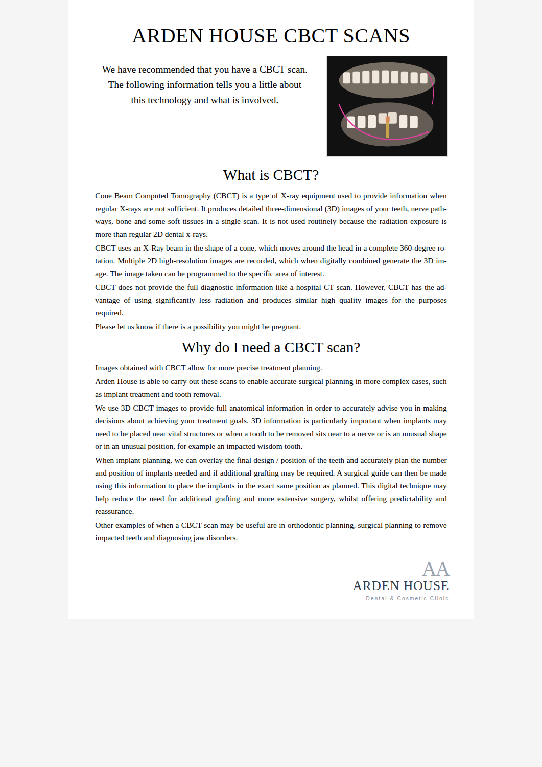ARDEN HOUSE CBCT SCANS
We have recommended that you have a CBCT scan. The following information tells you a little about this technology and what is involved.
What is CBCT?
Cone Beam Computed Tomography (CBCT) is a type of X-ray equipment used to provide information when regular X-rays are not sufficient. It produces detailed three-dimensional (3D) images of your teeth, nerve pathways, bone and some soft tissues in a single scan. It is not used routinely because the radiation exposure is more than regular 2D dental x-rays.
CBCT uses an X-Ray beam in the shape of a cone, which moves around the head in a complete 360-degree rotation. Multiple 2D high-resolution images are recorded, which when digitally combined generate the 3D image. The image taken can be programmed to the specific area of interest.
CBCT does not provide the full diagnostic information like a hospital CT scan. However, CBCT has the advantage of using significantly less radiation and produces similar high quality images for the purposes required.
Please let us know if there is a possibility you might be pregnant.
Why do I need a CBCT scan?
Images obtained with CBCT allow for more precise treatment planning.
Arden House is able to carry out these scans to enable accurate surgical planning in more complex cases, such as implant treatment and tooth removal.
We use 3D CBCT images to provide full anatomical information in order to accurately advise you in making decisions about achieving your treatment goals. 3D information is particularly important when implants may need to be placed near vital structures or when a tooth to be removed sits near to a nerve or is an unusual shape or in an unusual position, for example an impacted wisdom tooth.
When implant planning, we can overlay the final design / position of the teeth and accurately plan the number and position of implants needed and if additional grafting may be required. A surgical guide can then be made using this information to place the implants in the exact same position as planned. This digital technique may help reduce the need for additional grafting and more extensive surgery, whilst offering predictability and reassurance.
Other examples of when a CBCT scan may be useful are in orthodontic planning, surgical planning to remove impacted teeth and diagnosing jaw disorders.
AA
ARDEN HOUSE
Dental & Cosmetic Clinic